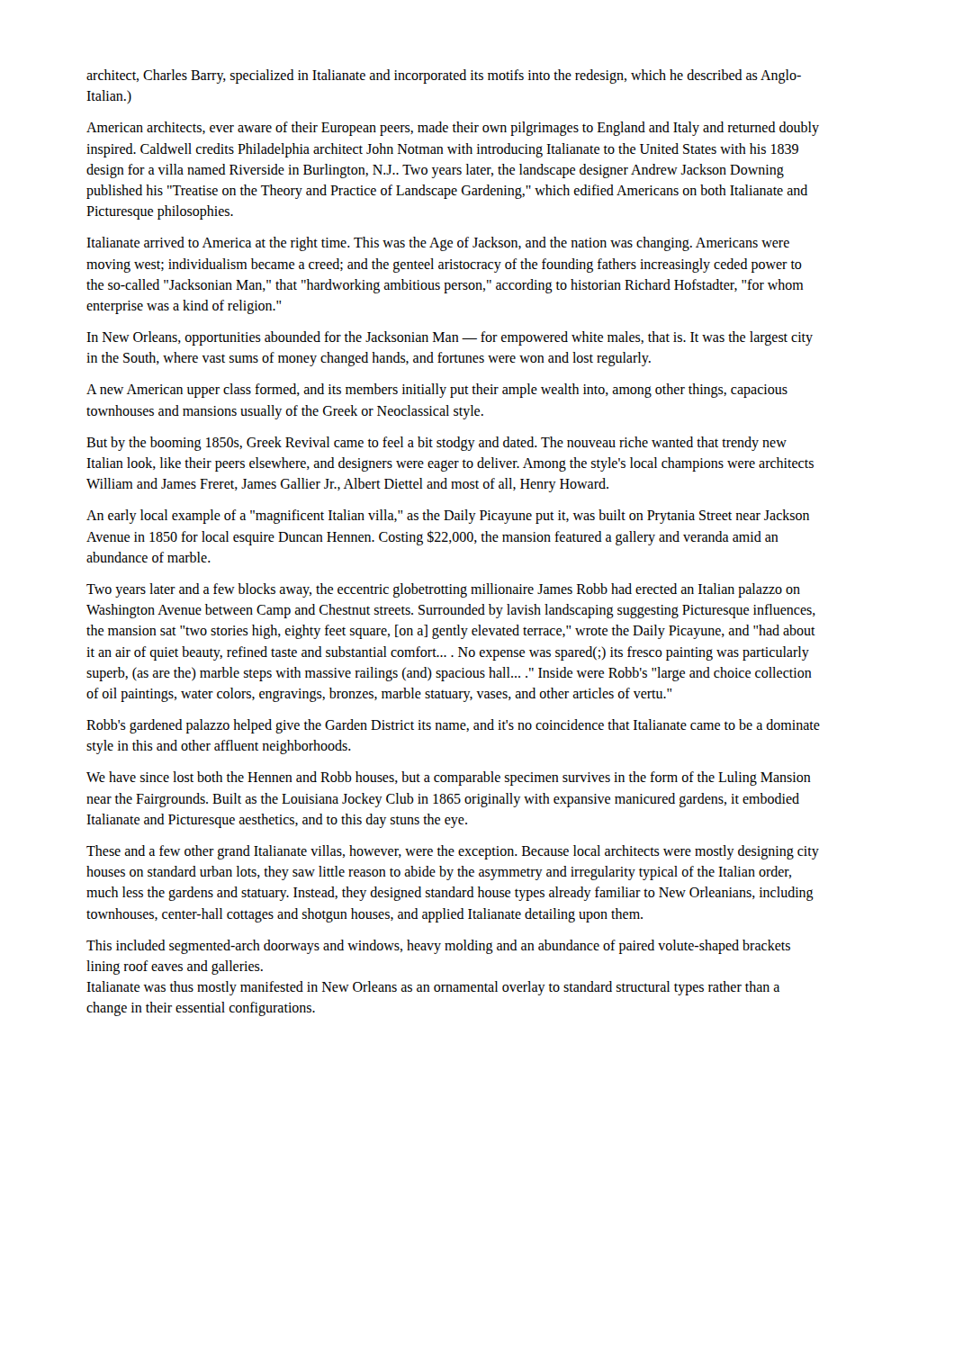architect, Charles Barry, specialized in Italianate and incorporated its motifs into the redesign, which he described as Anglo-Italian.)
American architects, ever aware of their European peers, made their own pilgrimages to England and Italy and returned doubly inspired. Caldwell credits Philadelphia architect John Notman with introducing Italianate to the United States with his 1839 design for a villa named Riverside in Burlington, N.J.. Two years later, the landscape designer Andrew Jackson Downing published his "Treatise on the Theory and Practice of Landscape Gardening," which edified Americans on both Italianate and Picturesque philosophies.
Italianate arrived to America at the right time. This was the Age of Jackson, and the nation was changing. Americans were moving west; individualism became a creed; and the genteel aristocracy of the founding fathers increasingly ceded power to the so-called "Jacksonian Man," that "hardworking ambitious person," according to historian Richard Hofstadter, "for whom enterprise was a kind of religion."
In New Orleans, opportunities abounded for the Jacksonian Man — for empowered white males, that is. It was the largest city in the South, where vast sums of money changed hands, and fortunes were won and lost regularly.
A new American upper class formed, and its members initially put their ample wealth into, among other things, capacious townhouses and mansions usually of the Greek or Neoclassical style.
But by the booming 1850s, Greek Revival came to feel a bit stodgy and dated. The nouveau riche wanted that trendy new Italian look, like their peers elsewhere, and designers were eager to deliver. Among the style's local champions were architects William and James Freret, James Gallier Jr., Albert Diettel and most of all, Henry Howard.
An early local example of a "magnificent Italian villa," as the Daily Picayune put it, was built on Prytania Street near Jackson Avenue in 1850 for local esquire Duncan Hennen. Costing $22,000, the mansion featured a gallery and veranda amid an abundance of marble.
Two years later and a few blocks away, the eccentric globetrotting millionaire James Robb had erected an Italian palazzo on Washington Avenue between Camp and Chestnut streets. Surrounded by lavish landscaping suggesting Picturesque influences, the mansion sat "two stories high, eighty feet square, [on a] gently elevated terrace," wrote the Daily Picayune, and "had about it an air of quiet beauty, refined taste and substantial comfort... . No expense was spared(;) its fresco painting was particularly superb, (as are the) marble steps with massive railings (and) spacious hall... ." Inside were Robb's "large and choice collection of oil paintings, water colors, engravings, bronzes, marble statuary, vases, and other articles of vertu."
Robb's gardened palazzo helped give the Garden District its name, and it's no coincidence that Italianate came to be a dominate style in this and other affluent neighborhoods.
We have since lost both the Hennen and Robb houses, but a comparable specimen survives in the form of the Luling Mansion near the Fairgrounds. Built as the Louisiana Jockey Club in 1865 originally with expansive manicured gardens, it embodied Italianate and Picturesque aesthetics, and to this day stuns the eye.
These and a few other grand Italianate villas, however, were the exception. Because local architects were mostly designing city houses on standard urban lots, they saw little reason to abide by the asymmetry and irregularity typical of the Italian order, much less the gardens and statuary. Instead, they designed standard house types already familiar to New Orleanians, including townhouses, center-hall cottages and shotgun houses, and applied Italianate detailing upon them.
This included segmented-arch doorways and windows, heavy molding and an abundance of paired volute-shaped brackets lining roof eaves and galleries.
Italianate was thus mostly manifested in New Orleans as an ornamental overlay to standard structural types rather than a change in their essential configurations.